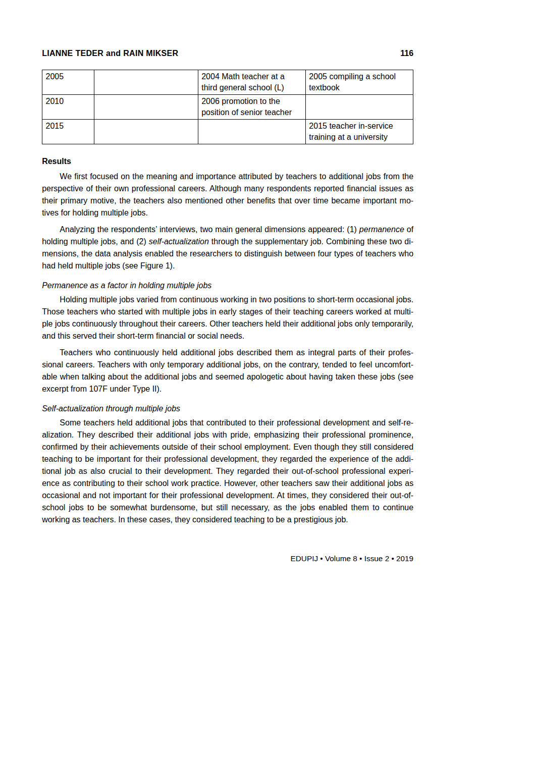LIANNE TEDER and RAIN MIKSER 116
| 2005 | | 2004 Math teacher at a third general school (L) | 2005 compiling a school textbook |
| 2010 | | 2006 promotion to the position of senior teacher | |
| 2015 | | | 2015 teacher in-service training at a university |
Results
We first focused on the meaning and importance attributed by teachers to additional jobs from the perspective of their own professional careers. Although many respondents reported financial issues as their primary motive, the teachers also mentioned other benefits that over time became important motives for holding multiple jobs.
Analyzing the respondents’ interviews, two main general dimensions appeared: (1) permanence of holding multiple jobs, and (2) self-actualization through the supplementary job. Combining these two dimensions, the data analysis enabled the researchers to distinguish between four types of teachers who had held multiple jobs (see Figure 1).
Permanence as a factor in holding multiple jobs
Holding multiple jobs varied from continuous working in two positions to short-term occasional jobs. Those teachers who started with multiple jobs in early stages of their teaching careers worked at multiple jobs continuously throughout their careers. Other teachers held their additional jobs only temporarily, and this served their short-term financial or social needs.
Teachers who continuously held additional jobs described them as integral parts of their professional careers. Teachers with only temporary additional jobs, on the contrary, tended to feel uncomfortable when talking about the additional jobs and seemed apologetic about having taken these jobs (see excerpt from 107F under Type II).
Self-actualization through multiple jobs
Some teachers held additional jobs that contributed to their professional development and self-realization. They described their additional jobs with pride, emphasizing their professional prominence, confirmed by their achievements outside of their school employment. Even though they still considered teaching to be important for their professional development, they regarded the experience of the additional job as also crucial to their development. They regarded their out-of-school professional experience as contributing to their school work practice. However, other teachers saw their additional jobs as occasional and not important for their professional development. At times, they considered their out-of-school jobs to be somewhat burdensome, but still necessary, as the jobs enabled them to continue working as teachers. In these cases, they considered teaching to be a prestigious job.
EDUPIJ • Volume 8 • Issue 2 • 2019